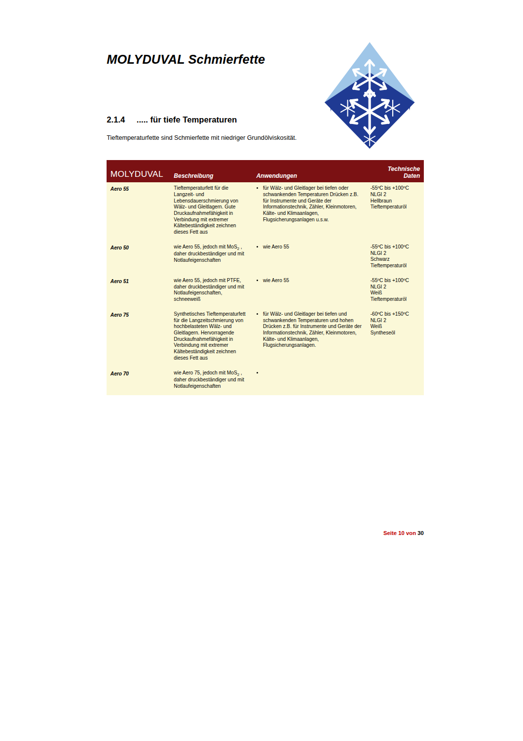MOLYDUVAL Schmierfette
2.1.4..... für tiefe Temperaturen
Tieftemperaturfette sind Schmierfette mit niedriger Grundölviskosität.
| MOLYDUVAL | Beschreibung | Anwendungen | Technische Daten |
| --- | --- | --- | --- |
| Aero 55 | Tieftemperaturfett für die Langzeit- und Lebensdauerschmierung von Wälz- und Gleitlagern. Gute Druckaufnahmefähigkeit in Verbindung mit extremer Kältebeständigkeit zeichnen dieses Fett aus | für Wälz- und Gleitlager bei tiefen oder schwankenden Temperaturen Drücken z.B. für Instrumente und Geräte der Informationstechnik, Zähler, Kleinmotoren, Kälte- und Klimaanlagen, Flugsicherungsanlagen u.s.w. | -55ºC bis +100ºC NLGI 2 Hellbraun Tieftemperaturöl |
| Aero 50 | wie Aero 55, jedoch mit MoS 2 , daher druckbeständiger und mit Notlaufeigenschaften | wie Aero 55 | -55ºC bis +100ºC NLGI 2 Schwarz Tieftemperaturöl |
| Aero 51 | wie Aero 55, jedoch mit PTFE, daher druckbeständiger und mit Notlaufeigenschaften, schneeweiß | wie Aero 55 | -55ºC bis +100ºC NLGI 2 Weiß Tieftemperaturöl |
| Aero 75 | Synthetisches Tieftemperaturfett für die Langzeitschmierung von hochbelasteten Wälz- und Gleitlagern. Hervorragende Druckaufnahmefähigkeit in Verbindung mit extremer Kältebeständigkeit zeichnen dieses Fett aus | für Wälz- und Gleitlager bei tiefen und schwankenden Temperaturen und hohen Drücken z.B. für Instrumente und Geräte der Informationstechnik, Zähler, Kleinmotoren, Kälte- und Klimaanlagen, Flugsicherungsanlagen. | -60ºC bis +150ºC NLGI 2 Weiß Syntheseöl |
| Aero 70 | wie Aero 75, jedoch mit MoS 2 , daher druckbeständiger und mit Notlaufeigenschaften | | |
Seite 10 von 30